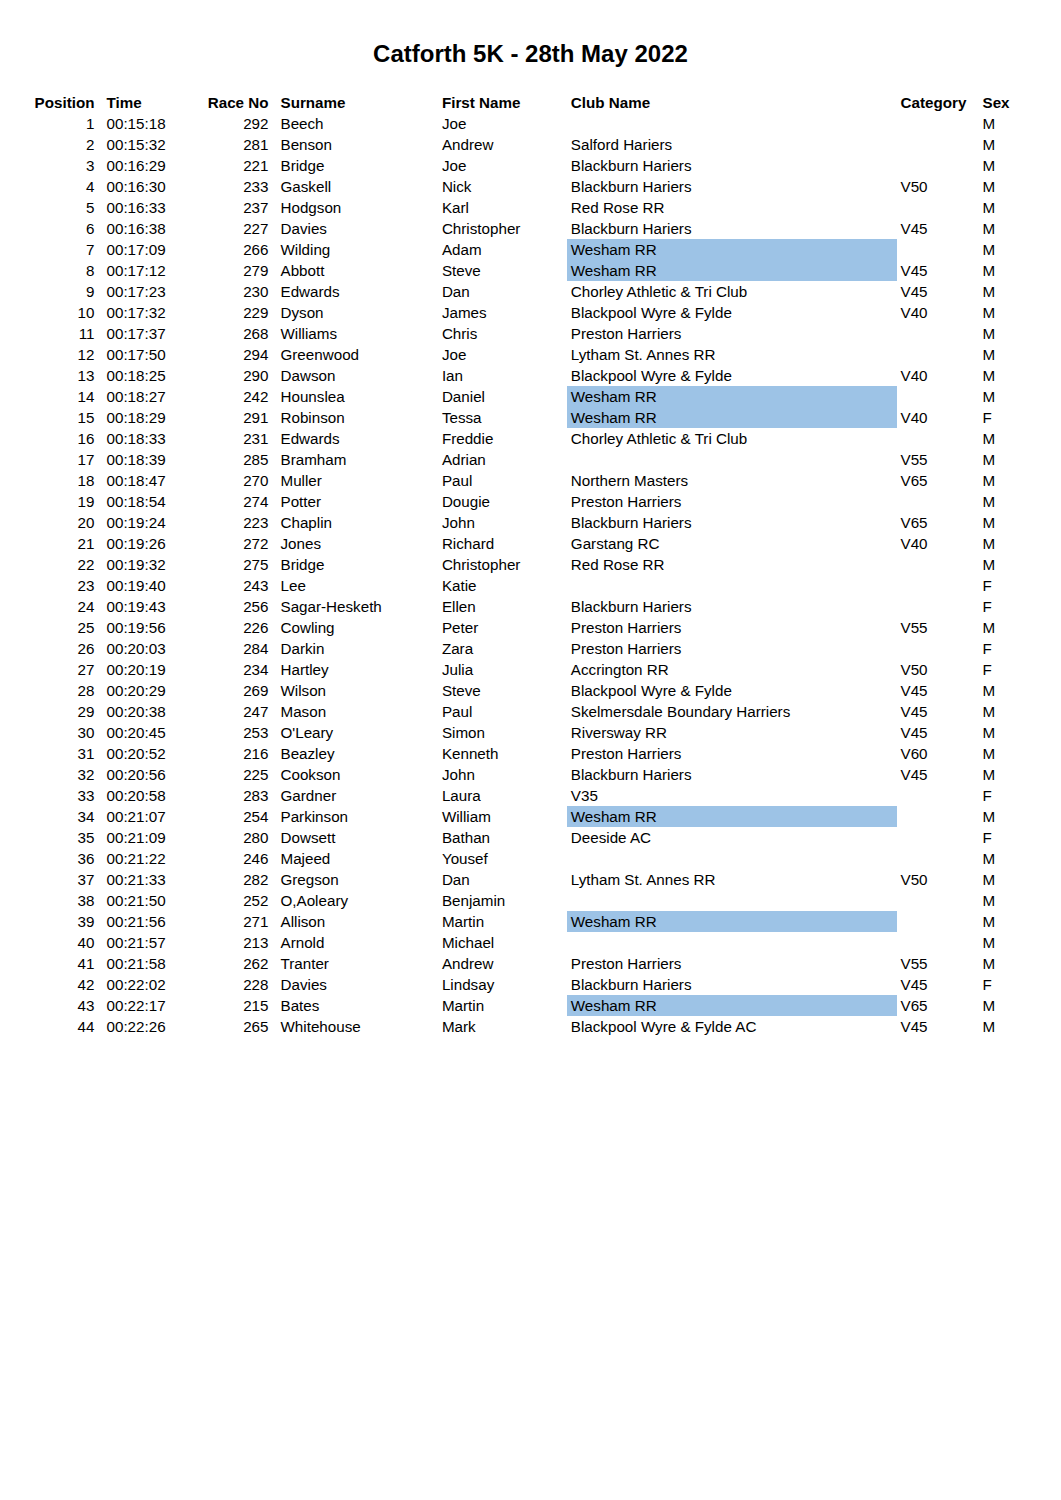Catforth 5K - 28th May 2022
| Position | Time | Race No | Surname | First Name | Club Name | Category | Sex |
| --- | --- | --- | --- | --- | --- | --- | --- |
| 1 | 00:15:18 | 292 | Beech | Joe | | | M |
| 2 | 00:15:32 | 281 | Benson | Andrew | Salford Hariers | | M |
| 3 | 00:16:29 | 221 | Bridge | Joe | Blackburn Hariers | | M |
| 4 | 00:16:30 | 233 | Gaskell | Nick | Blackburn Hariers | V50 | M |
| 5 | 00:16:33 | 237 | Hodgson | Karl | Red Rose RR | | M |
| 6 | 00:16:38 | 227 | Davies | Christopher | Blackburn Hariers | V45 | M |
| 7 | 00:17:09 | 266 | Wilding | Adam | Wesham RR | | M |
| 8 | 00:17:12 | 279 | Abbott | Steve | Wesham RR | V45 | M |
| 9 | 00:17:23 | 230 | Edwards | Dan | Chorley Athletic & Tri Club | V45 | M |
| 10 | 00:17:32 | 229 | Dyson | James | Blackpool Wyre & Fylde | V40 | M |
| 11 | 00:17:37 | 268 | Williams | Chris | Preston Harriers | | M |
| 12 | 00:17:50 | 294 | Greenwood | Joe | Lytham St. Annes RR | | M |
| 13 | 00:18:25 | 290 | Dawson | Ian | Blackpool Wyre & Fylde | V40 | M |
| 14 | 00:18:27 | 242 | Hounslea | Daniel | Wesham RR | | M |
| 15 | 00:18:29 | 291 | Robinson | Tessa | Wesham RR | V40 | F |
| 16 | 00:18:33 | 231 | Edwards | Freddie | Chorley Athletic & Tri Club | | M |
| 17 | 00:18:39 | 285 | Bramham | Adrian | | V55 | M |
| 18 | 00:18:47 | 270 | Muller | Paul | Northern Masters | V65 | M |
| 19 | 00:18:54 | 274 | Potter | Dougie | Preston Harriers | | M |
| 20 | 00:19:24 | 223 | Chaplin | John | Blackburn Hariers | V65 | M |
| 21 | 00:19:26 | 272 | Jones | Richard | Garstang RC | V40 | M |
| 22 | 00:19:32 | 275 | Bridge | Christopher | Red Rose RR | | M |
| 23 | 00:19:40 | 243 | Lee | Katie | | | F |
| 24 | 00:19:43 | 256 | Sagar-Hesketh | Ellen | Blackburn Hariers | | F |
| 25 | 00:19:56 | 226 | Cowling | Peter | Preston Harriers | V55 | M |
| 26 | 00:20:03 | 284 | Darkin | Zara | Preston Harriers | | F |
| 27 | 00:20:19 | 234 | Hartley | Julia | Accrington RR | V50 | F |
| 28 | 00:20:29 | 269 | Wilson | Steve | Blackpool Wyre & Fylde | V45 | M |
| 29 | 00:20:38 | 247 | Mason | Paul | Skelmersdale Boundary Harriers | V45 | M |
| 30 | 00:20:45 | 253 | O'Leary | Simon | Riversway RR | V45 | M |
| 31 | 00:20:52 | 216 | Beazley | Kenneth | Preston Harriers | V60 | M |
| 32 | 00:20:56 | 225 | Cookson | John | Blackburn Hariers | V45 | M |
| 33 | 00:20:58 | 283 | Gardner | Laura | V35 | | F |
| 34 | 00:21:07 | 254 | Parkinson | William | Wesham RR | | M |
| 35 | 00:21:09 | 280 | Dowsett | Bathan | Deeside AC | | F |
| 36 | 00:21:22 | 246 | Majeed | Yousef | | | M |
| 37 | 00:21:33 | 282 | Gregson | Dan | Lytham St. Annes RR | V50 | M |
| 38 | 00:21:50 | 252 | O,Aoleary | Benjamin | | | M |
| 39 | 00:21:56 | 271 | Allison | Martin | Wesham RR | | M |
| 40 | 00:21:57 | 213 | Arnold | Michael | | | M |
| 41 | 00:21:58 | 262 | Tranter | Andrew | Preston Harriers | V55 | M |
| 42 | 00:22:02 | 228 | Davies | Lindsay | Blackburn Hariers | V45 | F |
| 43 | 00:22:17 | 215 | Bates | Martin | Wesham RR | V65 | M |
| 44 | 00:22:26 | 265 | Whitehouse | Mark | Blackpool Wyre & Fylde AC | V45 | M |